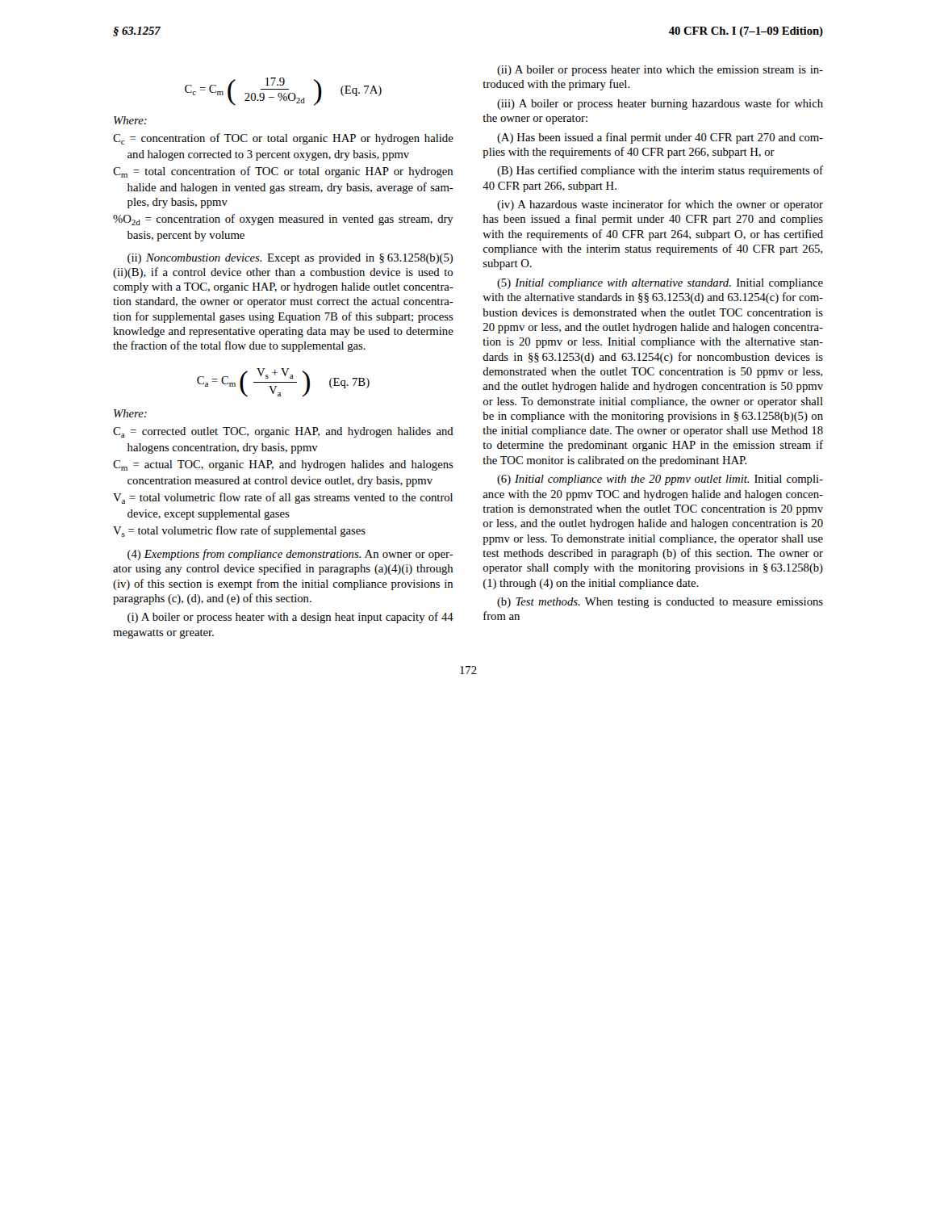§ 63.1257 40 CFR Ch. I (7–1–09 Edition)
Cc = Cm ( 17.9 20.9 − %O2d ) (Eq. 7A)
Where:
Cc = concentration of TOC or total organic HAP or hydrogen halide and halogen corrected to 3 percent oxygen, dry basis, ppmv
Cm = total concentration of TOC or total organic HAP or hydrogen halide and halogen in vented gas stream, dry basis, average of samples, dry basis, ppmv
%O2d = concentration of oxygen measured in vented gas stream, dry basis, percent by volume
(ii) Noncombustion devices. Except as provided in § 63.1258(b)(5)(ii)(B), if a control device other than a combustion device is used to comply with a TOC, organic HAP, or hydrogen halide outlet concentration standard, the owner or operator must correct the actual concentration for supplemental gases using Equation 7B of this subpart; process knowledge and representative operating data may be used to determine the fraction of the total flow due to supplemental gas.
Ca = Cm ( Vs + Va Va ) (Eq. 7B)
Where:
Ca = corrected outlet TOC, organic HAP, and hydrogen halides and halogens concentration, dry basis, ppmv
Cm = actual TOC, organic HAP, and hydrogen halides and halogens concentration measured at control device outlet, dry basis, ppmv
Va = total volumetric flow rate of all gas streams vented to the control device, except supplemental gases
Vs = total volumetric flow rate of supplemental gases
(4) Exemptions from compliance demonstrations. An owner or operator using any control device specified in paragraphs (a)(4)(i) through (iv) of this section is exempt from the initial compliance provisions in paragraphs (c), (d), and (e) of this section.
(i) A boiler or process heater with a design heat input capacity of 44 megawatts or greater.
(ii) A boiler or process heater into which the emission stream is introduced with the primary fuel.
(iii) A boiler or process heater burning hazardous waste for which the owner or operator:
(A) Has been issued a final permit under 40 CFR part 270 and complies with the requirements of 40 CFR part 266, subpart H, or
(B) Has certified compliance with the interim status requirements of 40 CFR part 266, subpart H.
(iv) A hazardous waste incinerator for which the owner or operator has been issued a final permit under 40 CFR part 270 and complies with the requirements of 40 CFR part 264, subpart O, or has certified compliance with the interim status requirements of 40 CFR part 265, subpart O.
(5) Initial compliance with alternative standard. Initial compliance with the alternative standards in §§ 63.1253(d) and 63.1254(c) for combustion devices is demonstrated when the outlet TOC concentration is 20 ppmv or less, and the outlet hydrogen halide and halogen concentration is 20 ppmv or less. Initial compliance with the alternative standards in §§ 63.1253(d) and 63.1254(c) for noncombustion devices is demonstrated when the outlet TOC concentration is 50 ppmv or less, and the outlet hydrogen halide and hydrogen concentration is 50 ppmv or less. To demonstrate initial compliance, the owner or operator shall be in compliance with the monitoring provisions in § 63.1258(b)(5) on the initial compliance date. The owner or operator shall use Method 18 to determine the predominant organic HAP in the emission stream if the TOC monitor is calibrated on the predominant HAP.
(6) Initial compliance with the 20 ppmv outlet limit. Initial compliance with the 20 ppmv TOC and hydrogen halide and halogen concentration is demonstrated when the outlet TOC concentration is 20 ppmv or less, and the outlet hydrogen halide and halogen concentration is 20 ppmv or less. To demonstrate initial compliance, the operator shall use test methods described in paragraph (b) of this section. The owner or operator shall comply with the monitoring provisions in § 63.1258(b)(1) through (4) on the initial compliance date.
(b) Test methods. When testing is conducted to measure emissions from an
172